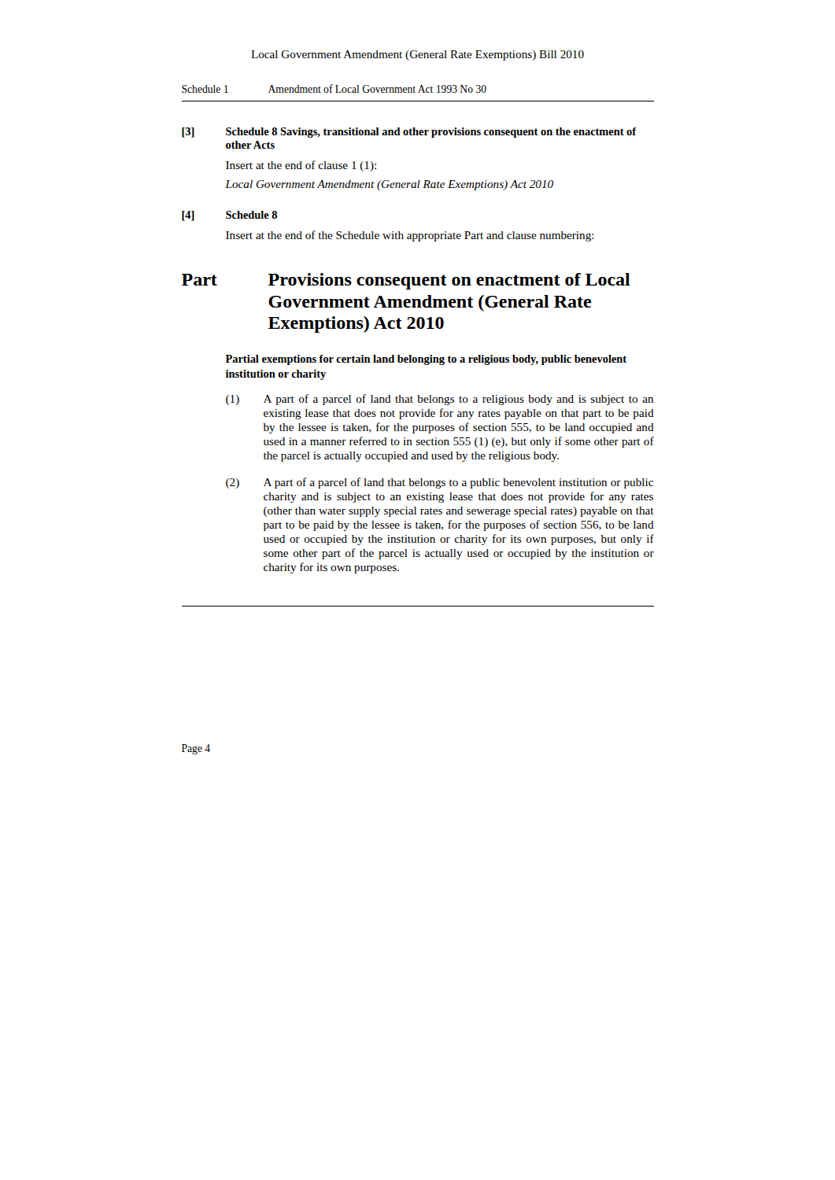Local Government Amendment (General Rate Exemptions) Bill 2010
Schedule 1 Amendment of Local Government Act 1993 No 30
[3] Schedule 8 Savings, transitional and other provisions consequent on the enactment of other Acts
Insert at the end of clause 1 (1):
Local Government Amendment (General Rate Exemptions) Act 2010
[4] Schedule 8
Insert at the end of the Schedule with appropriate Part and clause numbering:
Part
Provisions consequent on enactment of Local Government Amendment (General Rate Exemptions) Act 2010
Partial exemptions for certain land belonging to a religious body, public benevolent institution or charity
(1) A part of a parcel of land that belongs to a religious body and is subject to an existing lease that does not provide for any rates payable on that part to be paid by the lessee is taken, for the purposes of section 555, to be land occupied and used in a manner referred to in section 555 (1) (e), but only if some other part of the parcel is actually occupied and used by the religious body.
(2) A part of a parcel of land that belongs to a public benevolent institution or public charity and is subject to an existing lease that does not provide for any rates (other than water supply special rates and sewerage special rates) payable on that part to be paid by the lessee is taken, for the purposes of section 556, to be land used or occupied by the institution or charity for its own purposes, but only if some other part of the parcel is actually used or occupied by the institution or charity for its own purposes.
Page 4